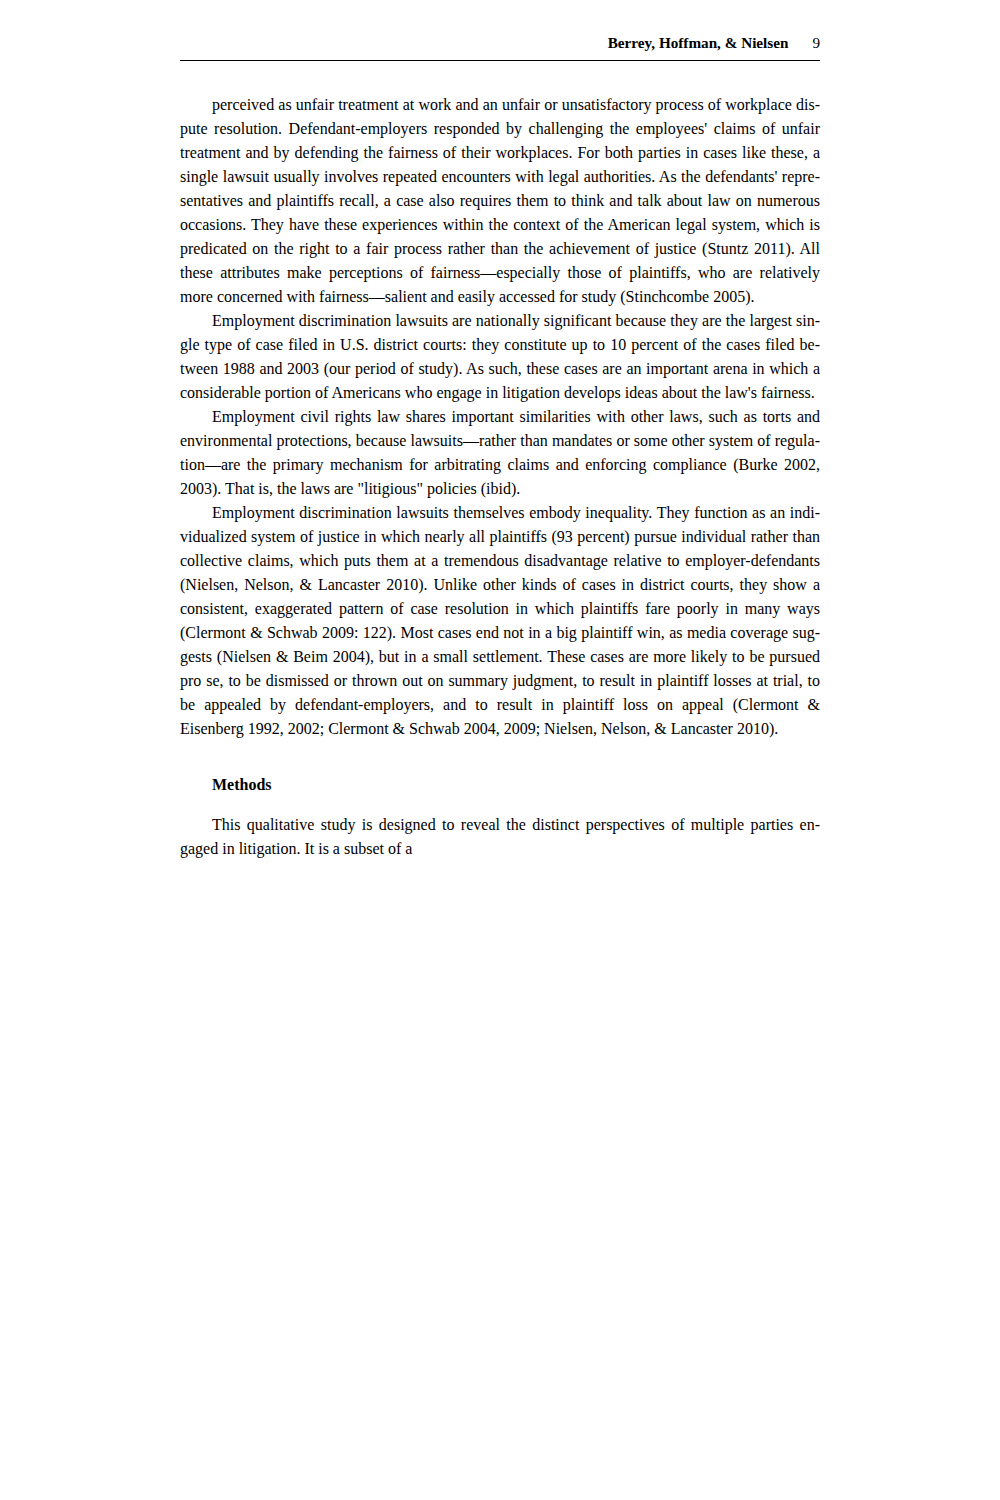Berrey, Hoffman, & Nielsen 9
perceived as unfair treatment at work and an unfair or unsatisfactory process of workplace dispute resolution. Defendant-employers responded by challenging the employees' claims of unfair treatment and by defending the fairness of their workplaces. For both parties in cases like these, a single lawsuit usually involves repeated encounters with legal authorities. As the defendants' representatives and plaintiffs recall, a case also requires them to think and talk about law on numerous occasions. They have these experiences within the context of the American legal system, which is predicated on the right to a fair process rather than the achievement of justice (Stuntz 2011). All these attributes make perceptions of fairness—especially those of plaintiffs, who are relatively more concerned with fairness—salient and easily accessed for study (Stinchcombe 2005).
Employment discrimination lawsuits are nationally significant because they are the largest single type of case filed in U.S. district courts: they constitute up to 10 percent of the cases filed between 1988 and 2003 (our period of study). As such, these cases are an important arena in which a considerable portion of Americans who engage in litigation develops ideas about the law's fairness.
Employment civil rights law shares important similarities with other laws, such as torts and environmental protections, because lawsuits—rather than mandates or some other system of regulation—are the primary mechanism for arbitrating claims and enforcing compliance (Burke 2002, 2003). That is, the laws are "litigious" policies (ibid).
Employment discrimination lawsuits themselves embody inequality. They function as an individualized system of justice in which nearly all plaintiffs (93 percent) pursue individual rather than collective claims, which puts them at a tremendous disadvantage relative to employer-defendants (Nielsen, Nelson, & Lancaster 2010). Unlike other kinds of cases in district courts, they show a consistent, exaggerated pattern of case resolution in which plaintiffs fare poorly in many ways (Clermont & Schwab 2009: 122). Most cases end not in a big plaintiff win, as media coverage suggests (Nielsen & Beim 2004), but in a small settlement. These cases are more likely to be pursued pro se, to be dismissed or thrown out on summary judgment, to result in plaintiff losses at trial, to be appealed by defendant-employers, and to result in plaintiff loss on appeal (Clermont & Eisenberg 1992, 2002; Clermont & Schwab 2004, 2009; Nielsen, Nelson, & Lancaster 2010).
Methods
This qualitative study is designed to reveal the distinct perspectives of multiple parties engaged in litigation. It is a subset of a